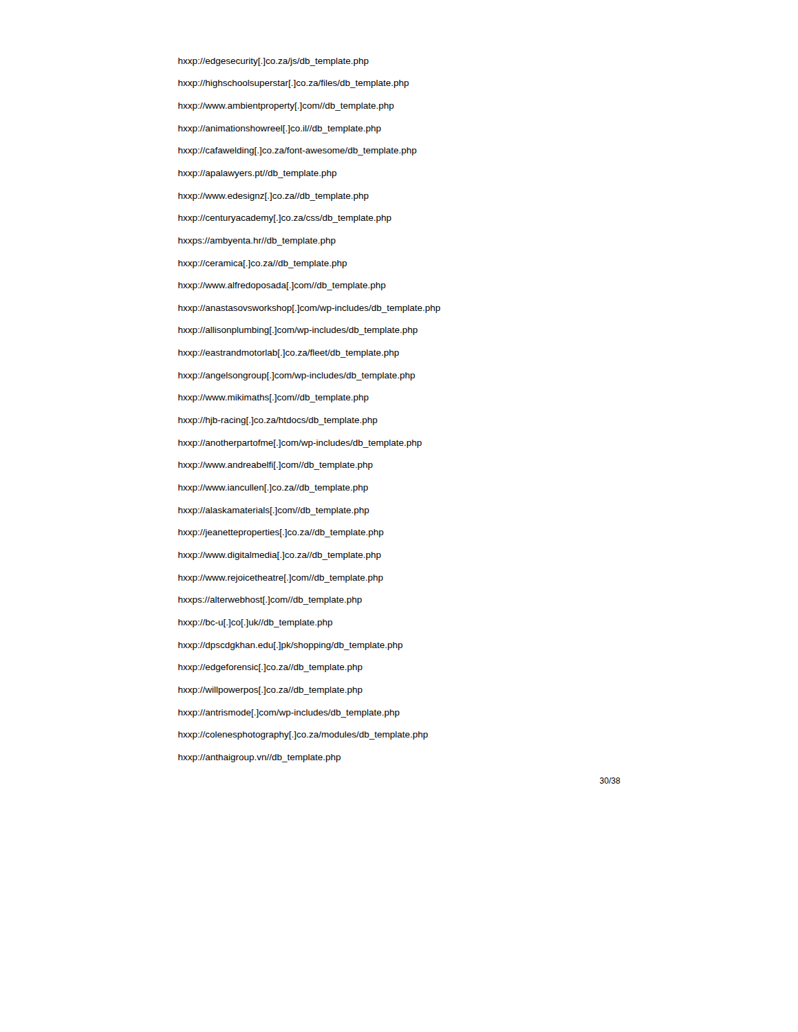hxxp://edgesecurity[.]co.za/js/db_template.php
hxxp://highschoolsuperstar[.]co.za/files/db_template.php
hxxp://www.ambientproperty[.]com//db_template.php
hxxp://animationshowreel[.]co.il//db_template.php
hxxp://cafawelding[.]co.za/font-awesome/db_template.php
hxxp://apalawyers.pt//db_template.php
hxxp://www.edesignz[.]co.za//db_template.php
hxxp://centuryacademy[.]co.za/css/db_template.php
hxxps://ambyenta.hr//db_template.php
hxxp://ceramica[.]co.za//db_template.php
hxxp://www.alfredoposada[.]com//db_template.php
hxxp://anastasovsworkshop[.]com/wp-includes/db_template.php
hxxp://allisonplumbing[.]com/wp-includes/db_template.php
hxxp://eastrandmotorlab[.]co.za/fleet/db_template.php
hxxp://angelsongroup[.]com/wp-includes/db_template.php
hxxp://www.mikimaths[.]com//db_template.php
hxxp://hjb-racing[.]co.za/htdocs/db_template.php
hxxp://anotherpartofme[.]com/wp-includes/db_template.php
hxxp://www.andreabelfi[.]com//db_template.php
hxxp://www.iancullen[.]co.za//db_template.php
hxxp://alaskamaterials[.]com//db_template.php
hxxp://jeanetteproperties[.]co.za//db_template.php
hxxp://www.digitalmedia[.]co.za//db_template.php
hxxp://www.rejoicetheatre[.]com//db_template.php
hxxps://alterwebhost[.]com//db_template.php
hxxp://bc-u[.]co[.]uk//db_template.php
hxxp://dpscdgkhan.edu[.]pk/shopping/db_template.php
hxxp://edgeforensic[.]co.za//db_template.php
hxxp://willpowerpos[.]co.za//db_template.php
hxxp://antrismode[.]com/wp-includes/db_template.php
hxxp://colenesphotography[.]co.za/modules/db_template.php
hxxp://anthaigroup.vn//db_template.php
30/38